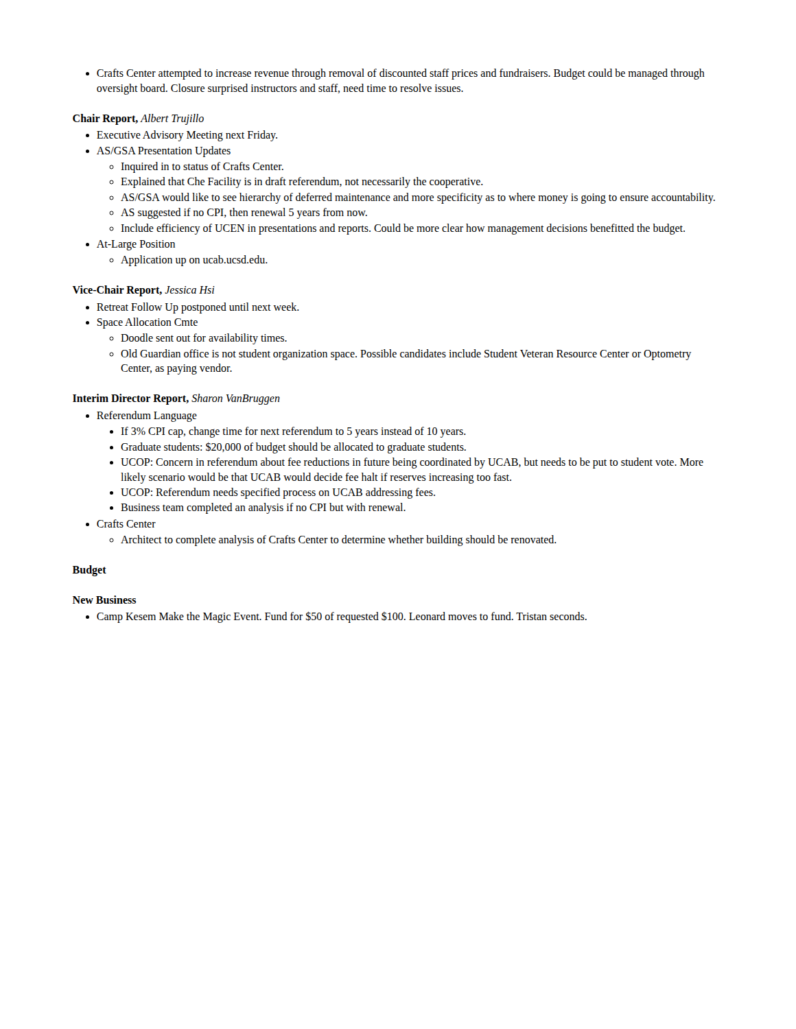Crafts Center attempted to increase revenue through removal of discounted staff prices and fundraisers. Budget could be managed through oversight board. Closure surprised instructors and staff, need time to resolve issues.
Chair Report, Albert Trujillo
Executive Advisory Meeting next Friday.
AS/GSA Presentation Updates
Inquired in to status of Crafts Center.
Explained that Che Facility is in draft referendum, not necessarily the cooperative.
AS/GSA would like to see hierarchy of deferred maintenance and more specificity as to where money is going to ensure accountability.
AS suggested if no CPI, then renewal 5 years from now.
Include efficiency of UCEN in presentations and reports. Could be more clear how management decisions benefitted the budget.
At-Large Position
Application up on ucab.ucsd.edu.
Vice-Chair Report, Jessica Hsi
Retreat Follow Up postponed until next week.
Space Allocation Cmte
Doodle sent out for availability times.
Old Guardian office is not student organization space. Possible candidates include Student Veteran Resource Center or Optometry Center, as paying vendor.
Interim Director Report, Sharon VanBruggen
Referendum Language
If 3% CPI cap, change time for next referendum to 5 years instead of 10 years.
Graduate students: $20,000 of budget should be allocated to graduate students.
UCOP: Concern in referendum about fee reductions in future being coordinated by UCAB, but needs to be put to student vote. More likely scenario would be that UCAB would decide fee halt if reserves increasing too fast.
UCOP: Referendum needs specified process on UCAB addressing fees.
Business team completed an analysis if no CPI but with renewal.
Crafts Center
Architect to complete analysis of Crafts Center to determine whether building should be renovated.
Budget
New Business
Camp Kesem Make the Magic Event. Fund for $50 of requested $100. Leonard moves to fund. Tristan seconds.